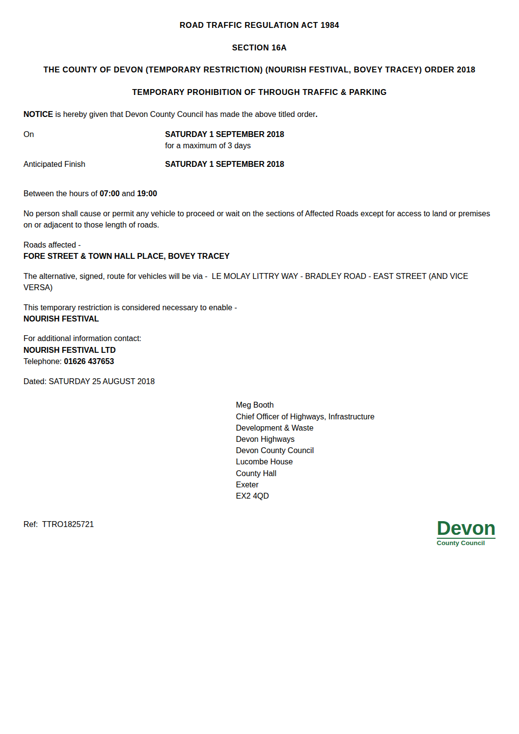ROAD TRAFFIC REGULATION ACT 1984
SECTION 16A
THE COUNTY OF DEVON (TEMPORARY RESTRICTION) (NOURISH FESTIVAL, BOVEY TRACEY) ORDER 2018
TEMPORARY PROHIBITION OF THROUGH TRAFFIC & PARKING
NOTICE is hereby given that Devon County Council has made the above titled order.
| On | SATURDAY 1 SEPTEMBER 2018 for a maximum of 3 days |
| Anticipated Finish | SATURDAY 1 SEPTEMBER 2018 |
Between the hours of 07:00 and 19:00
No person shall cause or permit any vehicle to proceed or wait on the sections of Affected Roads except for access to land or premises on or adjacent to those length of roads.
Roads affected -
FORE STREET & TOWN HALL PLACE, BOVEY TRACEY
The alternative, signed, route for vehicles will be via - LE MOLAY LITTRY WAY - BRADLEY ROAD - EAST STREET (AND VICE VERSA)
This temporary restriction is considered necessary to enable -
NOURISH FESTIVAL
For additional information contact:
NOURISH FESTIVAL LTD
Telephone: 01626 437653
Dated: SATURDAY 25 AUGUST 2018
Meg Booth
Chief Officer of Highways, Infrastructure
Development & Waste
Devon Highways
Devon County Council
Lucombe House
County Hall
Exeter
EX2 4QD
Ref: TTRO1825721
Devon County Council